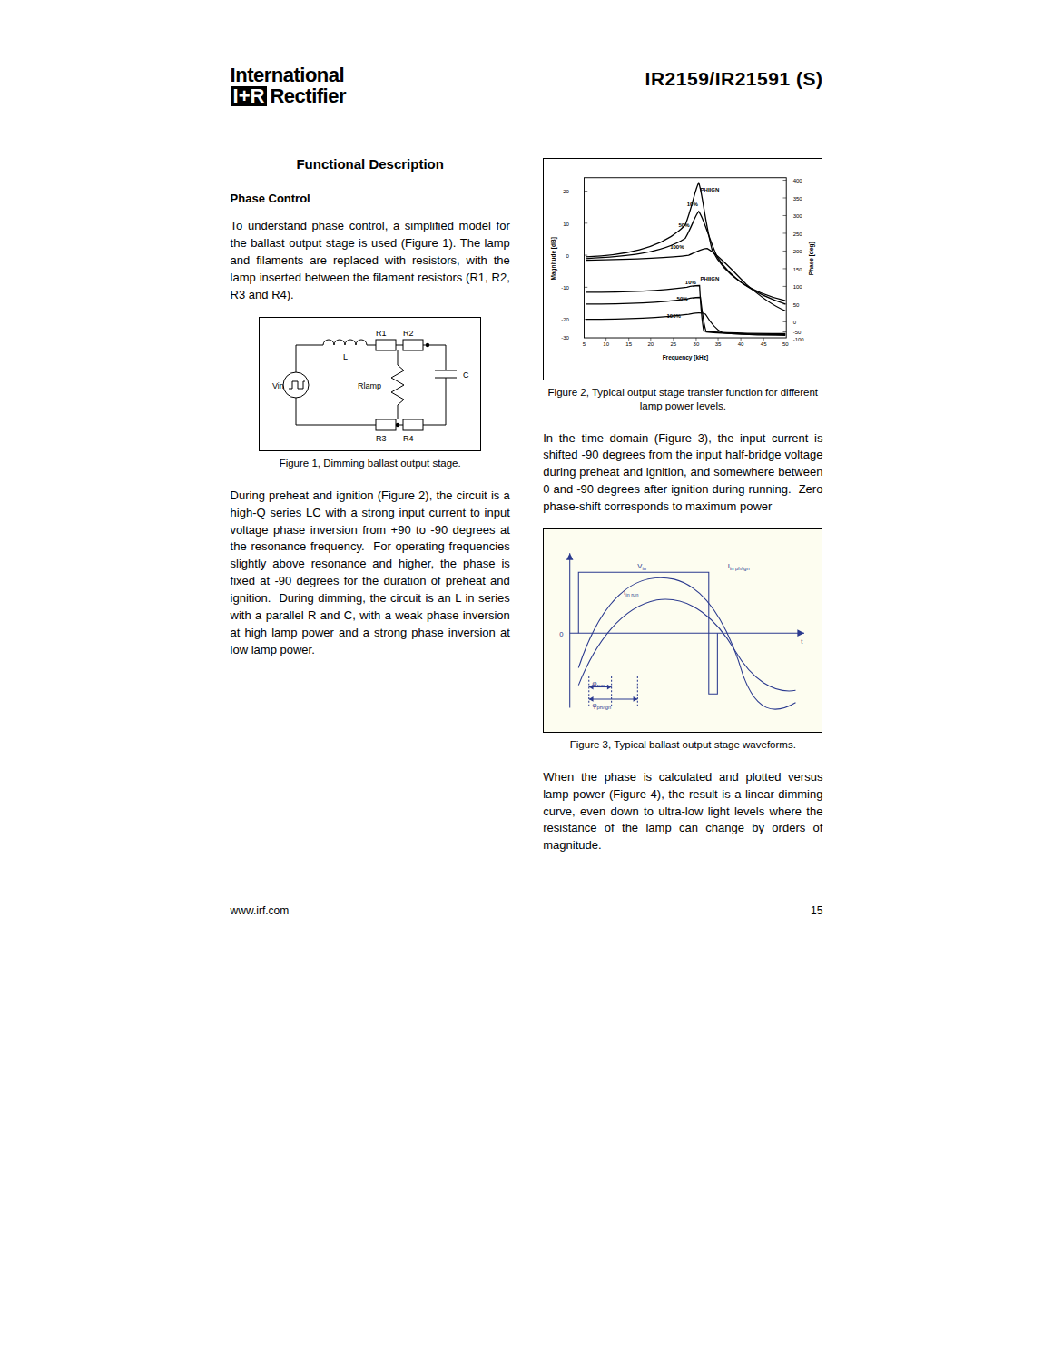International
I+RRectifier
IR2159/IR21591 (S)
Functional Description
Phase Control
To understand phase control, a simplified model for the ballast output stage is used (Figure 1). The lamp and filaments are replaced with resistors, with the lamp inserted between the filament resistors (R1, R2, R3 and R4).
R1 R2 R3 R4 L Vin Rlamp C
Figure 1, Dimming ballast output stage.
During preheat and ignition (Figure 2), the circuit is a high-Q series LC with a strong input current to input voltage phase inversion from +90 to -90 degrees at the resonance frequency. For operating frequencies slightly above resonance and higher, the phase is fixed at -90 degrees for the duration of preheat and ignition. During dimming, the circuit is an L in series with a parallel R and C, with a weak phase inversion at high lamp power and a strong phase inversion at low lamp power.
20 10 0 -10 -20 -30 400 350 300 250 200 150 100 50 0 -50 -100 5 10 15 20 25 30 35 40 45 50 Frequency [kHz] Magnitude [dB] Phase [deg] PHIIGN 10% 50% 100% PHIIGN 10% 50% 100%
Figure 2, Typical output stage transfer function for different lamp power levels.
In the time domain (Figure 3), the input current is shifted -90 degrees from the input half-bridge voltage during preheat and ignition, and somewhere between 0 and -90 degrees after ignition during running. Zero phase-shift corresponds to maximum power
0 t Vin Iin ph/ign Iin run φrun φph/ign
Figure 3, Typical ballast output stage waveforms.
When the phase is calculated and plotted versus lamp power (Figure 4), the result is a linear dimming curve, even down to ultra-low light levels where the resistance of the lamp can change by orders of magnitude.
www.irf.com
15